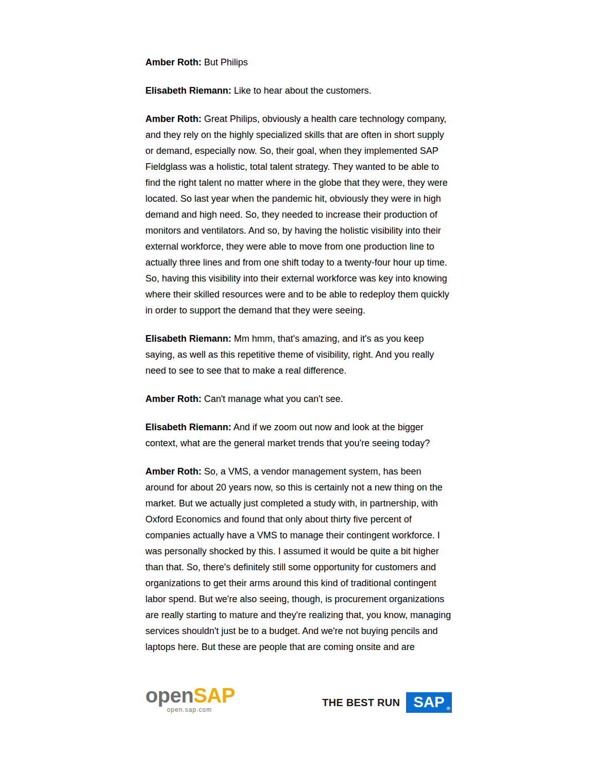Amber Roth: But Philips
Elisabeth Riemann: Like to hear about the customers.
Amber Roth: Great Philips, obviously a health care technology company, and they rely on the highly specialized skills that are often in short supply or demand, especially now. So, their goal, when they implemented SAP Fieldglass was a holistic, total talent strategy. They wanted to be able to find the right talent no matter where in the globe that they were, they were located. So last year when the pandemic hit, obviously they were in high demand and high need. So, they needed to increase their production of monitors and ventilators. And so, by having the holistic visibility into their external workforce, they were able to move from one production line to actually three lines and from one shift today to a twenty-four hour up time. So, having this visibility into their external workforce was key into knowing where their skilled resources were and to be able to redeploy them quickly in order to support the demand that they were seeing.
Elisabeth Riemann: Mm hmm, that's amazing, and it's as you keep saying, as well as this repetitive theme of visibility, right. And you really need to see to see that to make a real difference.
Amber Roth: Can't manage what you can't see.
Elisabeth Riemann: And if we zoom out now and look at the bigger context, what are the general market trends that you're seeing today?
Amber Roth: So, a VMS, a vendor management system, has been around for about 20 years now, so this is certainly not a new thing on the market. But we actually just completed a study with, in partnership, with Oxford Economics and found that only about thirty five percent of companies actually have a VMS to manage their contingent workforce. I was personally shocked by this. I assumed it would be quite a bit higher than that. So, there's definitely still some opportunity for customers and organizations to get their arms around this kind of traditional contingent labor spend. But we're also seeing, though, is procurement organizations are really starting to mature and they're realizing that, you know, managing services shouldn't just be to a budget. And we're not buying pencils and laptops here. But these are people that are coming onsite and are
open SAP open.sap.com
THE BEST RUN SAP®